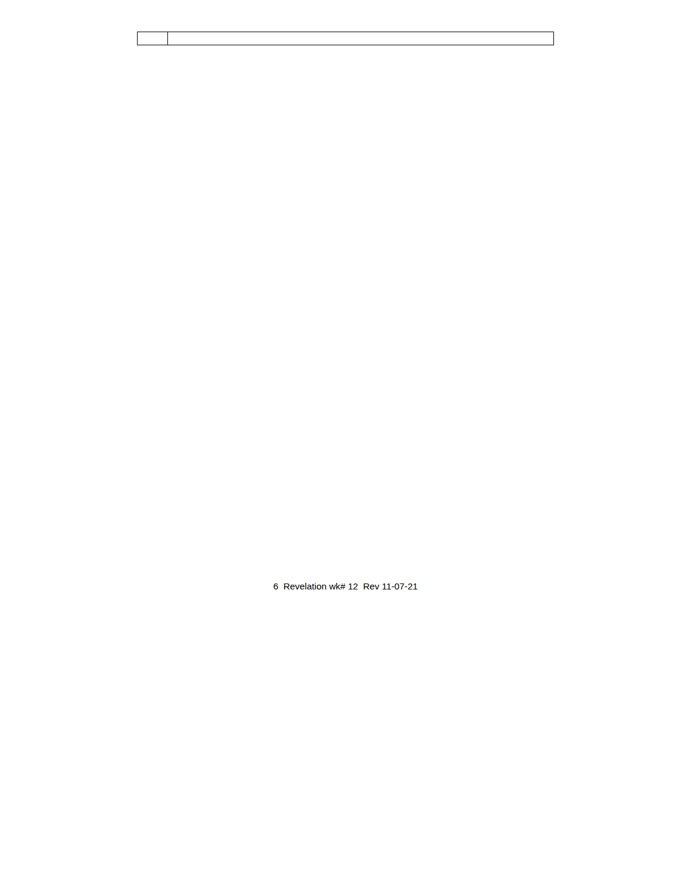6 Revelation wk# 12 Rev 11-07-21